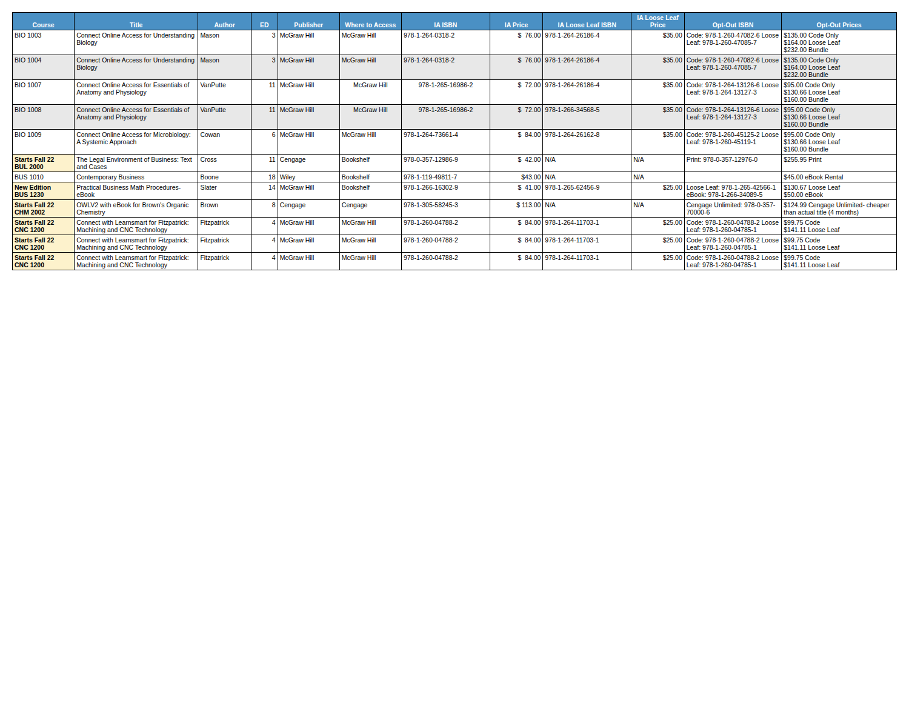| Course | Title | Author | ED | Publisher | Where to Access | IA ISBN | IA Price | IA Loose Leaf ISBN | IA Loose Leaf Price | Opt-Out ISBN | Opt-Out Prices |
| --- | --- | --- | --- | --- | --- | --- | --- | --- | --- | --- | --- |
| BIO 1003 | Connect Online Access for Understanding Biology | Mason | 3 | McGraw Hill | McGraw Hill | 978-1-264-0318-2 | $ 76.00 | 978-1-264-26186-4 | $35.00 | Code: 978-1-260-47082-6 Loose Leaf: 978-1-260-47085-7 | $135.00 Code Only $164.00 Loose Leaf $232.00 Bundle |
| BIO 1004 | Connect Online Access for Understanding Biology | Mason | 3 | McGraw Hill | McGraw Hill | 978-1-264-0318-2 | $ 76.00 | 978-1-264-26186-4 | $35.00 | Code: 978-1-260-47082-6 Loose Leaf: 978-1-260-47085-7 | $135.00 Code Only $164.00 Loose Leaf $232.00 Bundle |
| BIO 1007 | Connect Online Access for Essentials of Anatomy and Physiology | VanPutte | 11 | McGraw Hill | McGraw Hill | 978-1-265-16986-2 | $ 72.00 | 978-1-264-26186-4 | $35.00 | Code: 978-1-264-13126-6 Loose Leaf: 978-1-264-13127-3 | $95.00 Code Only $130.66 Loose Leaf $160.00 Bundle |
| BIO 1008 | Connect Online Access for Essentials of Anatomy and Physiology | VanPutte | 11 | McGraw Hill | McGraw Hill | 978-1-265-16986-2 | $ 72.00 | 978-1-266-34568-5 | $35.00 | Code: 978-1-264-13126-6 Loose Leaf: 978-1-264-13127-3 | $95.00 Code Only $130.66 Loose Leaf $160.00 Bundle |
| BIO 1009 | Connect Online Access for Microbiology: A Systemic Approach | Cowan | 6 | McGraw Hill | McGraw Hill | 978-1-264-73661-4 | $ 84.00 | 978-1-264-26162-8 | $35.00 | Code: 978-1-260-45125-2 Loose Leaf: 978-1-260-45119-1 | $95.00 Code Only $130.66 Loose Leaf $160.00 Bundle |
| Starts Fall 22 BUL 2000 | The Legal Environment of Business: Text and Cases | Cross | 11 | Cengage | Bookshelf | 978-0-357-12986-9 | $ 42.00 | N/A | N/A | Print: 978-0-357-12976-0 | $255.95 Print |
| BUS 1010 | Contemporary Business | Boone | 18 | Wiley | Bookshelf | 978-1-119-49811-7 | $43.00 | N/A | N/A | | $45.00 eBook Rental |
| New Edition BUS 1230 | Practical Business Math Procedures-eBook | Slater | 14 | McGraw Hill | Bookshelf | 978-1-266-16302-9 | $ 41.00 | 978-1-265-62456-9 | $25.00 | Loose Leaf: 978-1-265-42566-1 eBook: 978-1-266-34089-5 | $130.67 Loose Leaf $50.00 eBook |
| Starts Fall 22 CHM 2002 | OWLV2 with eBook for Brown's Organic Chemistry | Brown | 8 | Cengage | Cengage | 978-1-305-58245-3 | $ 113.00 | N/A | N/A | Cengage Unlimited: 978-0-357-70000-6 | $124.99 Cengage Unlimited- cheaper than actual title (4 months) |
| Starts Fall 22 CNC 1200 | Connect with Learnsmart for Fitzpatrick: Machining and CNC Technology | Fitzpatrick | 4 | McGraw Hill | McGraw Hill | 978-1-260-04788-2 | $ 84.00 | 978-1-264-11703-1 | $25.00 | Code: 978-1-260-04788-2 Loose Leaf: 978-1-260-04785-1 | $99.75 Code $141.11 Loose Leaf |
| Starts Fall 22 CNC 1200 | Connect with Learnsmart for Fitzpatrick: Machining and CNC Technology | Fitzpatrick | 4 | McGraw Hill | McGraw Hill | 978-1-260-04788-2 | $ 84.00 | 978-1-264-11703-1 | $25.00 | Code: 978-1-260-04788-2 Loose Leaf: 978-1-260-04785-1 | $99.75 Code $141.11 Loose Leaf |
| Starts Fall 22 CNC 1200 | Connect with Learnsmart for Fitzpatrick: Machining and CNC Technology | Fitzpatrick | 4 | McGraw Hill | McGraw Hill | 978-1-260-04788-2 | $ 84.00 | 978-1-264-11703-1 | $25.00 | Code: 978-1-260-04788-2 Loose Leaf: 978-1-260-04785-1 | $99.75 Code $141.11 Loose Leaf |